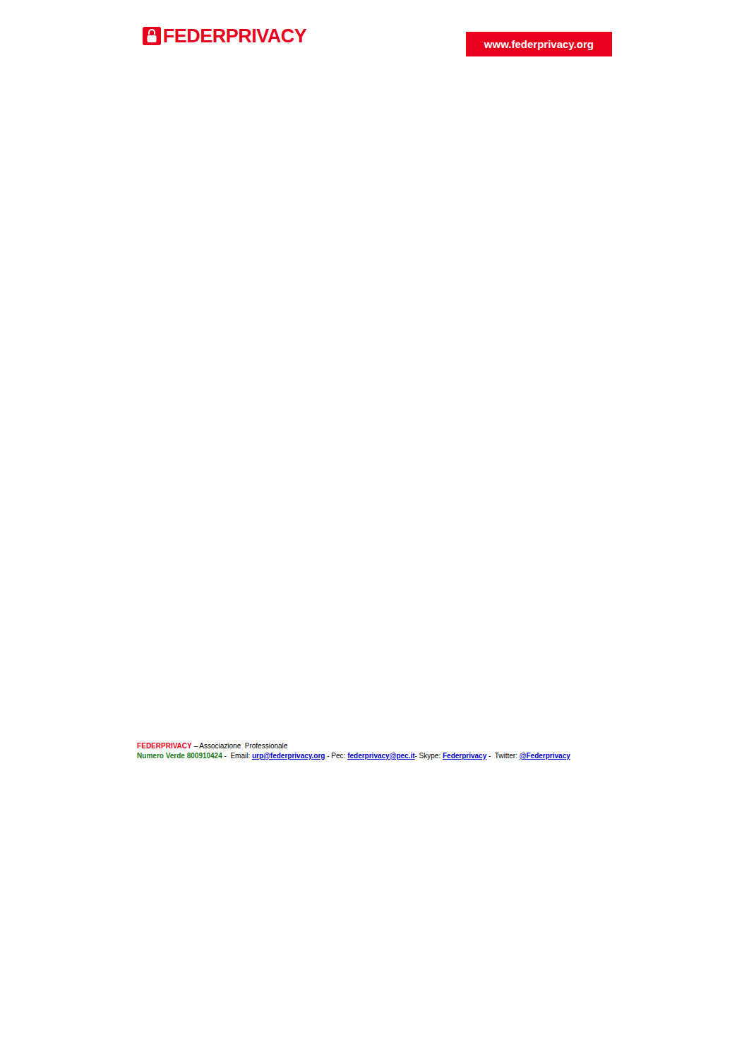FEDERPRIVACY
www.federprivacy.org
FEDERPRIVACY – Associazione Professionale
Numero Verde 800910424 - Email: urp@federprivacy.org - Pec: federprivacy@pec.it- Skype: Federprivacy - Twitter: @Federprivacy